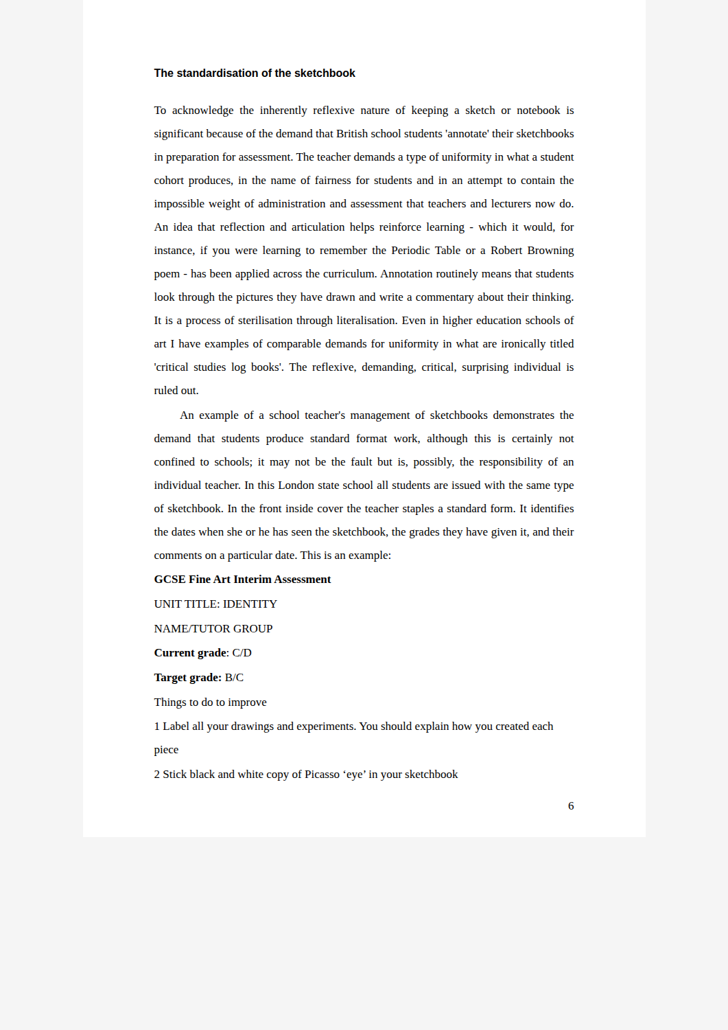The standardisation of the sketchbook
To acknowledge the inherently reflexive nature of keeping a sketch or notebook is significant because of the demand that British school students 'annotate' their sketchbooks in preparation for assessment. The teacher demands a type of uniformity in what a student cohort produces, in the name of fairness for students and in an attempt to contain the impossible weight of administration and assessment that teachers and lecturers now do. An idea that reflection and articulation helps reinforce learning - which it would, for instance, if you were learning to remember the Periodic Table or a Robert Browning poem - has been applied across the curriculum. Annotation routinely means that students look through the pictures they have drawn and write a commentary about their thinking. It is a process of sterilisation through literalisation. Even in higher education schools of art I have examples of comparable demands for uniformity in what are ironically titled 'critical studies log books'. The reflexive, demanding, critical, surprising individual is ruled out.
An example of a school teacher's management of sketchbooks demonstrates the demand that students produce standard format work, although this is certainly not confined to schools; it may not be the fault but is, possibly, the responsibility of an individual teacher. In this London state school all students are issued with the same type of sketchbook. In the front inside cover the teacher staples a standard form. It identifies the dates when she or he has seen the sketchbook, the grades they have given it, and their comments on a particular date. This is an example:
GCSE Fine Art Interim Assessment
UNIT TITLE: IDENTITY
NAME/TUTOR GROUP
Current grade: C/D
Target grade: B/C
Things to do to improve
1 Label all your drawings and experiments. You should explain how you created each piece
2 Stick black and white copy of Picasso ‘eye’ in your sketchbook
6